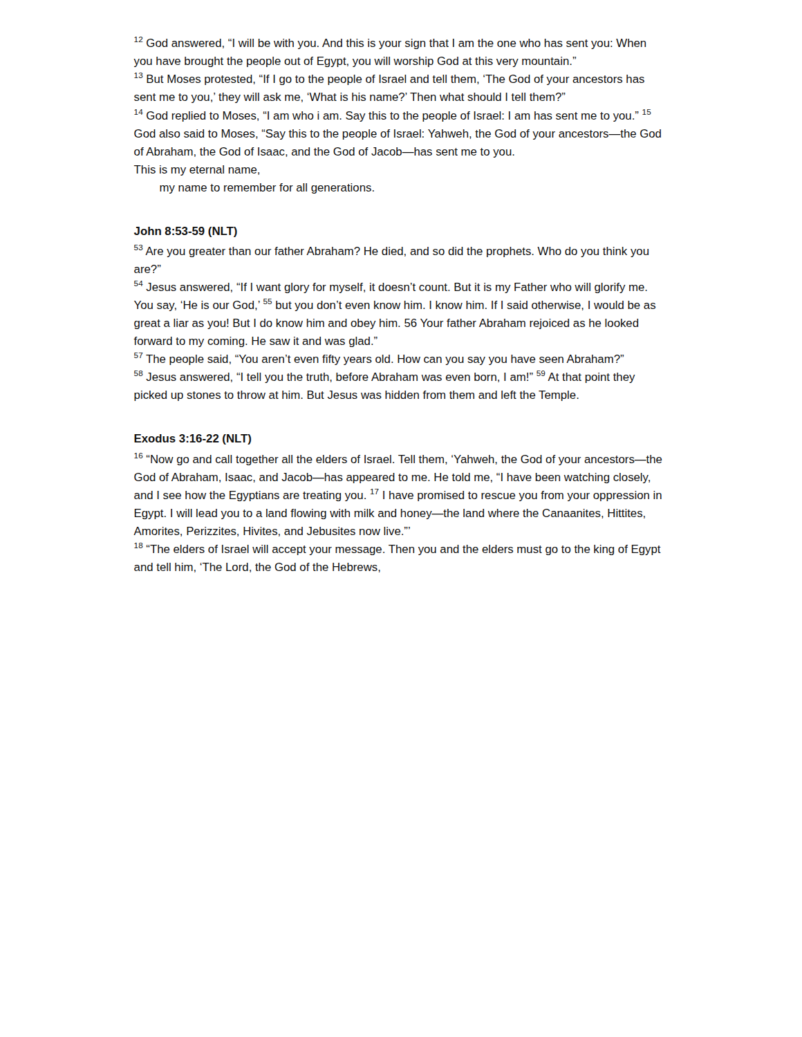12 God answered, “I will be with you. And this is your sign that I am the one who has sent you: When you have brought the people out of Egypt, you will worship God at this very mountain.”
13 But Moses protested, “If I go to the people of Israel and tell them, ‘The God of your ancestors has sent me to you,’ they will ask me, ‘What is his name?’ Then what should I tell them?”
14 God replied to Moses, “I am who i am. Say this to the people of Israel: I am has sent me to you.” 15 God also said to Moses, “Say this to the people of Israel: Yahweh, the God of your ancestors—the God of Abraham, the God of Isaac, and the God of Jacob—has sent me to you.
This is my eternal name,
my name to remember for all generations.
John 8:53-59 (NLT)
53 Are you greater than our father Abraham? He died, and so did the prophets. Who do you think you are?”
54 Jesus answered, “If I want glory for myself, it doesn’t count. But it is my Father who will glorify me. You say, ‘He is our God,’ 55 but you don’t even know him. I know him. If I said otherwise, I would be as great a liar as you! But I do know him and obey him. 56 Your father Abraham rejoiced as he looked forward to my coming. He saw it and was glad.”
57 The people said, “You aren’t even fifty years old. How can you say you have seen Abraham?”
58 Jesus answered, “I tell you the truth, before Abraham was even born, I am!” 59 At that point they picked up stones to throw at him. But Jesus was hidden from them and left the Temple.
Exodus 3:16-22 (NLT)
16 “Now go and call together all the elders of Israel. Tell them, ‘Yahweh, the God of your ancestors—the God of Abraham, Isaac, and Jacob—has appeared to me. He told me, “I have been watching closely, and I see how the Egyptians are treating you. 17 I have promised to rescue you from your oppression in Egypt. I will lead you to a land flowing with milk and honey—the land where the Canaanites, Hittites, Amorites, Perizzites, Hivites, and Jebusites now live.”’
18 “The elders of Israel will accept your message. Then you and the elders must go to the king of Egypt and tell him, ‘The Lord, the God of the Hebrews,